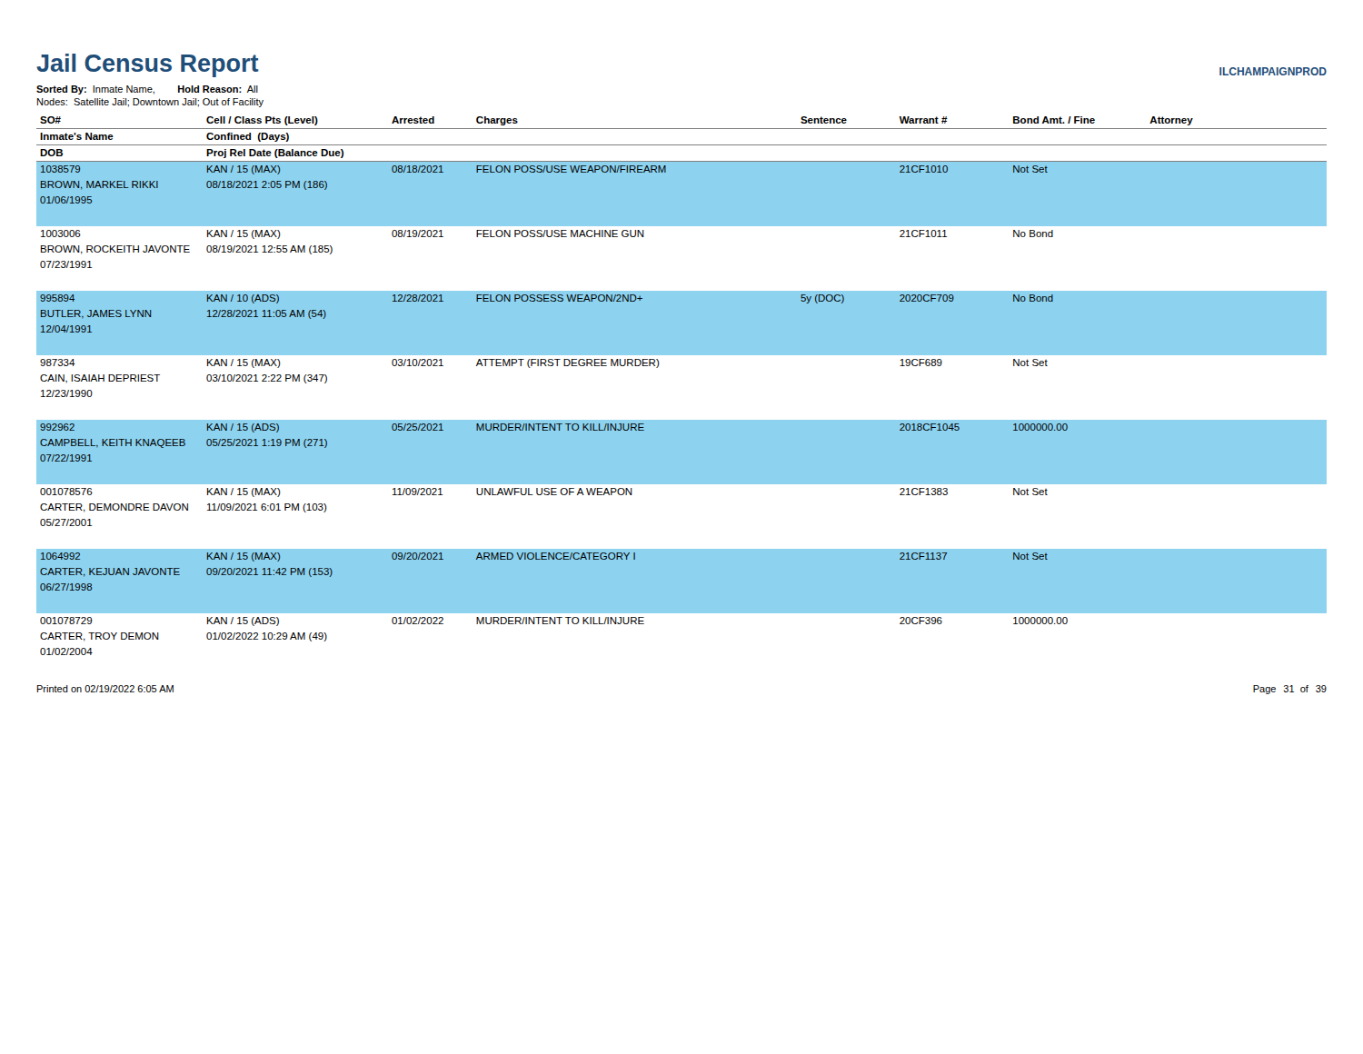ILCHAMPAIGNPROD
Jail Census Report
Sorted By: Inmate Name, Hold Reason: All
Nodes: Satellite Jail; Downtown Jail; Out of Facility
| SO# | Cell / Class Pts (Level) | Arrested | Charges | Sentence | Warrant # | Bond Amt. / Fine | Attorney |
| --- | --- | --- | --- | --- | --- | --- | --- |
| Inmate's Name | Confined (Days) | | | | | | |
| DOB | Proj Rel Date (Balance Due) | | | | | | |
| 1038579 | KAN / 15 (MAX) | 08/18/2021 | FELON POSS/USE WEAPON/FIREARM | | 21CF1010 | Not Set | |
| BROWN, MARKEL RIKKI | 08/18/2021 2:05 PM (186) | | | | | | |
| 01/06/1995 | | | | | | | |
| 1003006 | KAN / 15 (MAX) | 08/19/2021 | FELON POSS/USE MACHINE GUN | | 21CF1011 | No Bond | |
| BROWN, ROCKEITH JAVONTE | 08/19/2021 12:55 AM (185) | | | | | | |
| 07/23/1991 | | | | | | | |
| 995894 | KAN / 10 (ADS) | 12/28/2021 | FELON POSSESS WEAPON/2ND+ | 5y (DOC) | 2020CF709 | No Bond | |
| BUTLER, JAMES LYNN | 12/28/2021 11:05 AM (54) | | | | | | |
| 12/04/1991 | | | | | | | |
| 987334 | KAN / 15 (MAX) | 03/10/2021 | ATTEMPT (FIRST DEGREE MURDER) | | 19CF689 | Not Set | |
| CAIN, ISAIAH DEPRIEST | 03/10/2021 2:22 PM (347) | | | | | | |
| 12/23/1990 | | | | | | | |
| 992962 | KAN / 15 (ADS) | 05/25/2021 | MURDER/INTENT TO KILL/INJURE | | 2018CF1045 | 1000000.00 | |
| CAMPBELL, KEITH KNAQEEB | 05/25/2021 1:19 PM (271) | | | | | | |
| 07/22/1991 | | | | | | | |
| 001078576 | KAN / 15 (MAX) | 11/09/2021 | UNLAWFUL USE OF A WEAPON | | 21CF1383 | Not Set | |
| CARTER, DEMONDRE DAVON | 11/09/2021 6:01 PM (103) | | | | | | |
| 05/27/2001 | | | | | | | |
| 1064992 | KAN / 15 (MAX) | 09/20/2021 | ARMED VIOLENCE/CATEGORY I | | 21CF1137 | Not Set | |
| CARTER, KEJUAN JAVONTE | 09/20/2021 11:42 PM (153) | | | | | | |
| 06/27/1998 | | | | | | | |
| 001078729 | KAN / 15 (ADS) | 01/02/2022 | MURDER/INTENT TO KILL/INJURE | | 20CF396 | 1000000.00 | |
| CARTER, TROY DEMON | 01/02/2022 10:29 AM (49) | | | | | | |
| 01/02/2004 | | | | | | | |
Printed on 02/19/2022 6:05 AM
Page 31 of 39